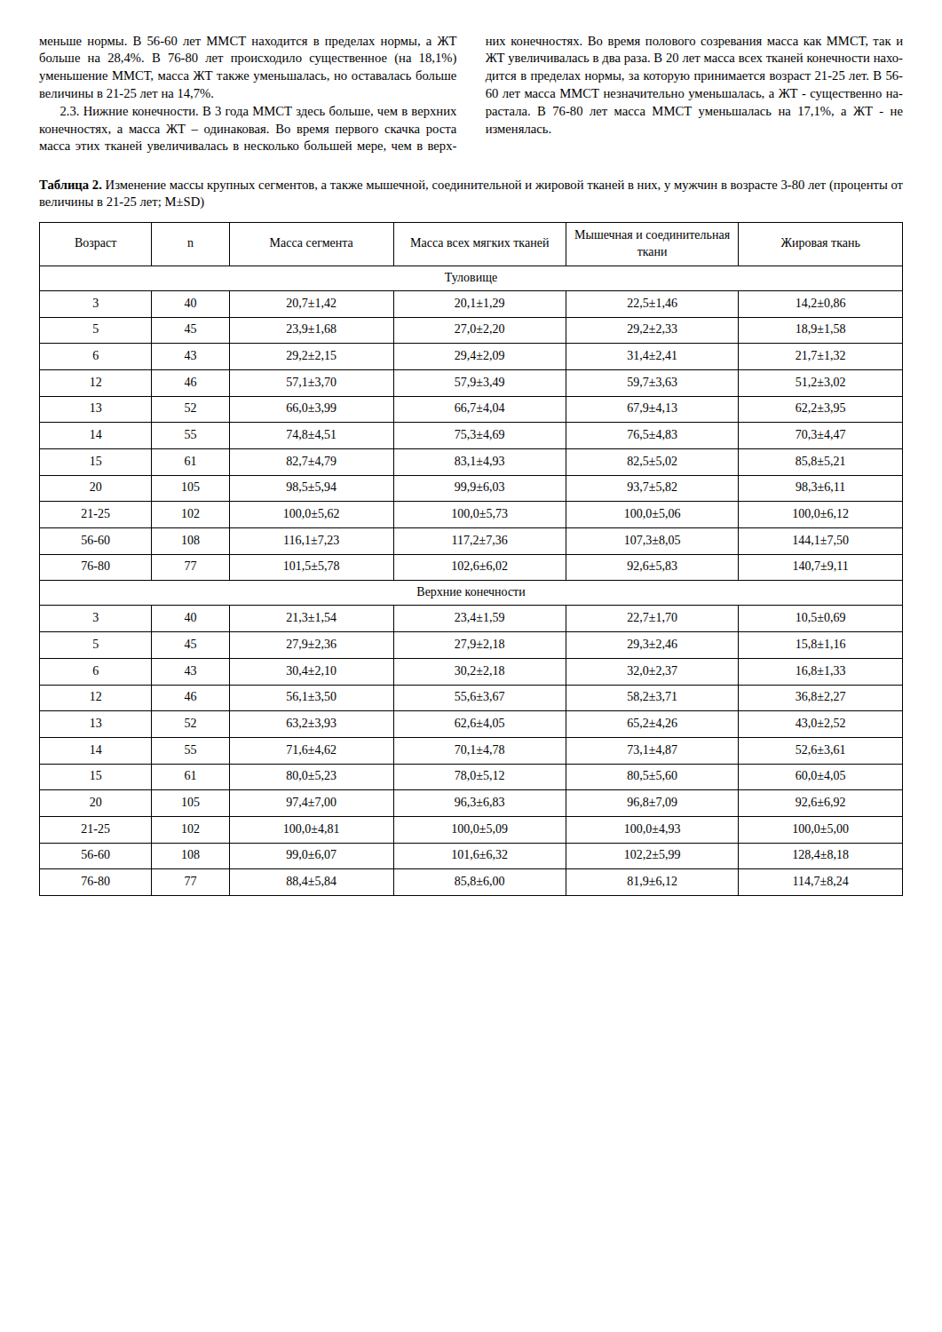меньше нормы. В 56-60 лет ММСТ находится в пределах нормы, а ЖТ больше на 28,4%. В 76-80 лет происходило существенное (на 18,1%) уменьшение ММСТ, масса ЖТ также уменьшалась, но оставалась больше величины в 21-25 лет на 14,7%.
2.3. Нижние конечности. В 3 года ММСТ здесь больше, чем в верхних конечностях, а масса ЖТ – одинаковая. Во время первого скачка роста масса этих тканей увеличивалась в несколько большей мере, чем в верхних конечностях. Во время полового созревания масса как ММСТ, так и ЖТ увеличивалась в два раза. В 20 лет масса всех тканей конечности находится в пределах нормы, за которую принимается возраст 21-25 лет. В 56-60 лет масса ММСТ незначительно уменьшалась, а ЖТ - существенно нарастала. В 76-80 лет масса ММСТ уменьшалась на 17,1%, а ЖТ - не изменялась.
Таблица 2. Изменение массы крупных сегментов, а также мышечной, соединительной и жировой тканей в них, у мужчин в возрасте 3-80 лет (проценты от величины в 21-25 лет; M±SD)
| Возраст | n | Масса сегмента | Масса всех мягких тканей | Мышечная и соединительная ткани | Жировая ткань |
| --- | --- | --- | --- | --- | --- |
| Туловище |
| 3 | 40 | 20,7±1,42 | 20,1±1,29 | 22,5±1,46 | 14,2±0,86 |
| 5 | 45 | 23,9±1,68 | 27,0±2,20 | 29,2±2,33 | 18,9±1,58 |
| 6 | 43 | 29,2±2,15 | 29,4±2,09 | 31,4±2,41 | 21,7±1,32 |
| 12 | 46 | 57,1±3,70 | 57,9±3,49 | 59,7±3,63 | 51,2±3,02 |
| 13 | 52 | 66,0±3,99 | 66,7±4,04 | 67,9±4,13 | 62,2±3,95 |
| 14 | 55 | 74,8±4,51 | 75,3±4,69 | 76,5±4,83 | 70,3±4,47 |
| 15 | 61 | 82,7±4,79 | 83,1±4,93 | 82,5±5,02 | 85,8±5,21 |
| 20 | 105 | 98,5±5,94 | 99,9±6,03 | 93,7±5,82 | 98,3±6,11 |
| 21-25 | 102 | 100,0±5,62 | 100,0±5,73 | 100,0±5,06 | 100,0±6,12 |
| 56-60 | 108 | 116,1±7,23 | 117,2±7,36 | 107,3±8,05 | 144,1±7,50 |
| 76-80 | 77 | 101,5±5,78 | 102,6±6,02 | 92,6±5,83 | 140,7±9,11 |
| Верхние конечности |
| 3 | 40 | 21,3±1,54 | 23,4±1,59 | 22,7±1,70 | 10,5±0,69 |
| 5 | 45 | 27,9±2,36 | 27,9±2,18 | 29,3±2,46 | 15,8±1,16 |
| 6 | 43 | 30,4±2,10 | 30,2±2,18 | 32,0±2,37 | 16,8±1,33 |
| 12 | 46 | 56,1±3,50 | 55,6±3,67 | 58,2±3,71 | 36,8±2,27 |
| 13 | 52 | 63,2±3,93 | 62,6±4,05 | 65,2±4,26 | 43,0±2,52 |
| 14 | 55 | 71,6±4,62 | 70,1±4,78 | 73,1±4,87 | 52,6±3,61 |
| 15 | 61 | 80,0±5,23 | 78,0±5,12 | 80,5±5,60 | 60,0±4,05 |
| 20 | 105 | 97,4±7,00 | 96,3±6,83 | 96,8±7,09 | 92,6±6,92 |
| 21-25 | 102 | 100,0±4,81 | 100,0±5,09 | 100,0±4,93 | 100,0±5,00 |
| 56-60 | 108 | 99,0±6,07 | 101,6±6,32 | 102,2±5,99 | 128,4±8,18 |
| 76-80 | 77 | 88,4±5,84 | 85,8±6,00 | 81,9±6,12 | 114,7±8,24 |